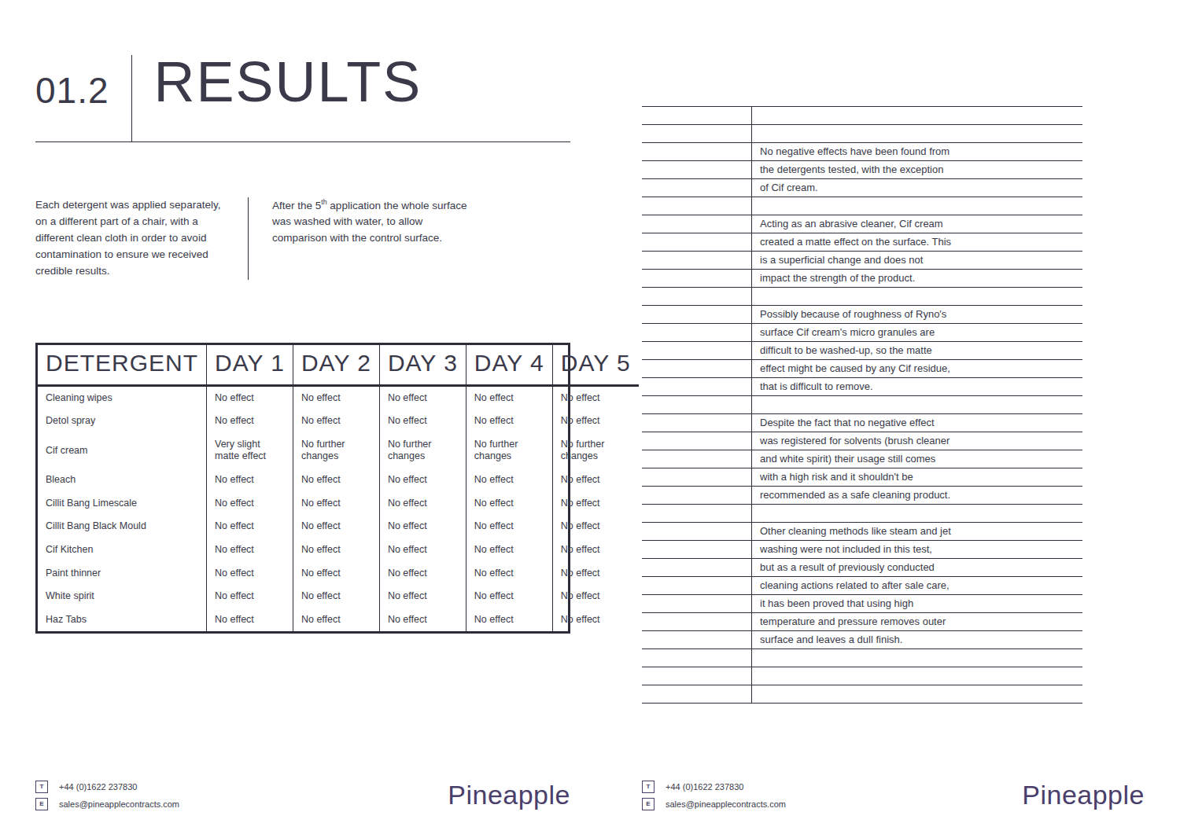01.2
RESULTS
Each detergent was applied separately, on a different part of a chair, with a different clean cloth in order to avoid contamination to ensure we received credible results.
After the 5th application the whole surface was washed with water, to allow comparison with the control surface.
| DETERGENT | DAY 1 | DAY 2 | DAY 3 | DAY 4 | DAY 5 |
| --- | --- | --- | --- | --- | --- |
| Cleaning wipes | No effect | No effect | No effect | No effect | No effect |
| Detol spray | No effect | No effect | No effect | No effect | No effect |
| Cif cream | Very slight matte effect | No further changes | No further changes | No further changes | No further changes |
| Bleach | No effect | No effect | No effect | No effect | No effect |
| Cillit Bang Limescale | No effect | No effect | No effect | No effect | No effect |
| Cillit Bang Black Mould | No effect | No effect | No effect | No effect | No effect |
| Cif Kitchen | No effect | No effect | No effect | No effect | No effect |
| Paint thinner | No effect | No effect | No effect | No effect | No effect |
| White spirit | No effect | No effect | No effect | No effect | No effect |
| Haz Tabs | No effect | No effect | No effect | No effect | No effect |
T
+44 (0)1622 237830
E
sales@pineapplecontracts.com
Pineapple
No negative effects have been found from
the detergents tested, with the exception
of Cif cream.
Acting as an abrasive cleaner, Cif cream
created a matte effect on the surface. This
is a superficial change and does not
impact the strength of the product.
Possibly because of roughness of Ryno's
surface Cif cream's micro granules are
difficult to be washed-up, so the matte
effect might be caused by any Cif residue,
that is difficult to remove.
Despite the fact that no negative effect
was registered for solvents (brush cleaner
and white spirit) their usage still comes
with a high risk and it shouldn't be
recommended as a safe cleaning product.
Other cleaning methods like steam and jet
washing were not included in this test,
but as a result of previously conducted
cleaning actions related to after sale care,
it has been proved that using high
temperature and pressure removes outer
surface and leaves a dull finish.
T
+44 (0)1622 237830
E
sales@pineapplecontracts.com
Pineapple